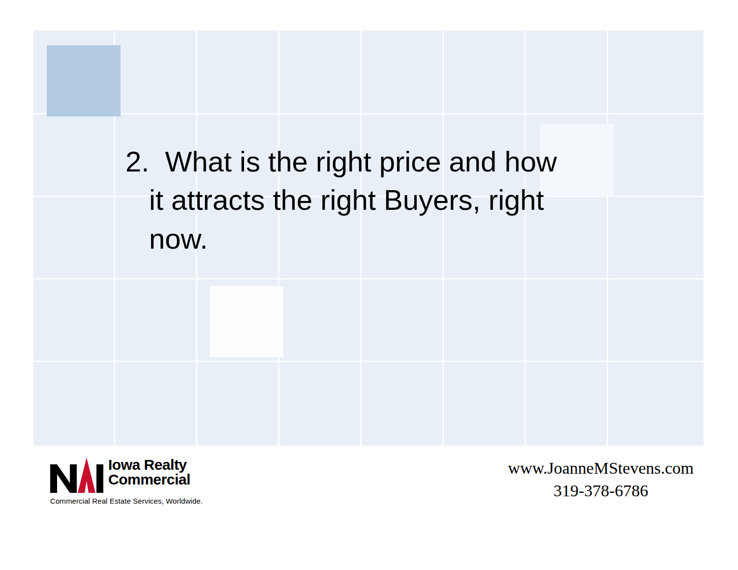2. What is the right price and how it attracts the right Buyers, right now.
Iowa Realty Commercial
Commercial Real Estate Services, Worldwide.
www.JoanneMStevens.com
319-378-6786